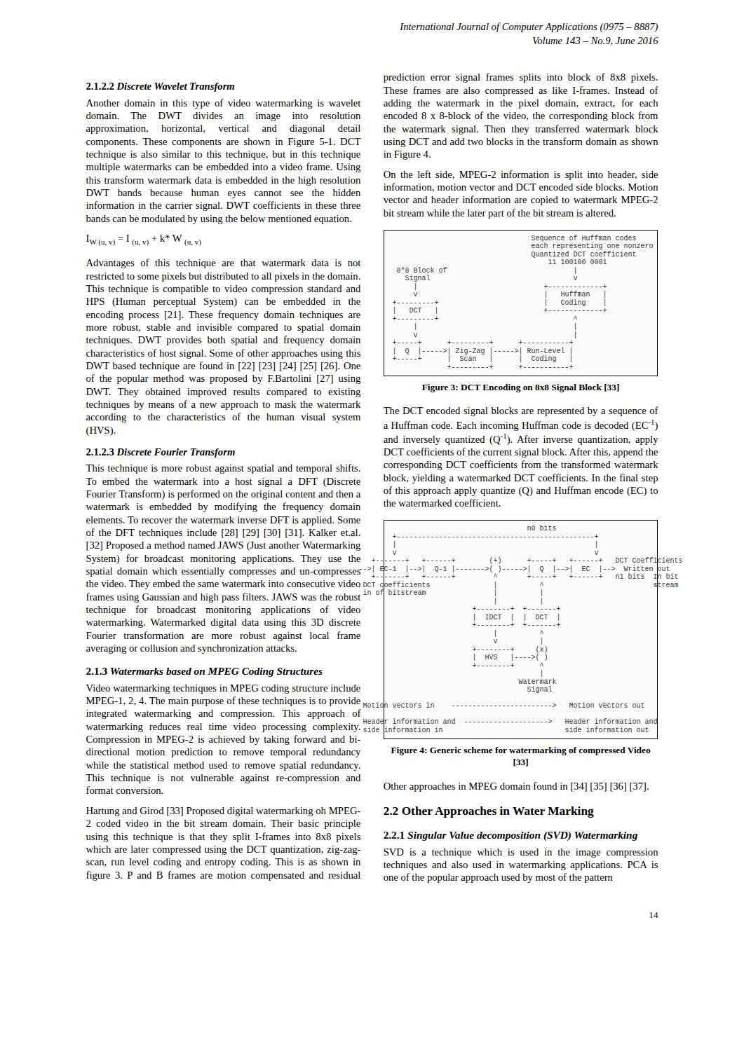International Journal of Computer Applications (0975 – 8887)
Volume 143 – No.9, June 2016
2.1.2.2 Discrete Wavelet Transform
Another domain in this type of video watermarking is wavelet domain. The DWT divides an image into resolution approximation, horizontal, vertical and diagonal detail components. These components are shown in Figure 5-1. DCT technique is also similar to this technique, but in this technique multiple watermarks can be embedded into a video frame. Using this transform watermark data is embedded in the high resolution DWT bands because human eyes cannot see the hidden information in the carrier signal. DWT coefficients in these three bands can be modulated by using the below mentioned equation.
IW (u, v) = I (u, v) + k* W (u, v)
Advantages of this technique are that watermark data is not restricted to some pixels but distributed to all pixels in the domain. This technique is compatible to video compression standard and HPS (Human perceptual System) can be embedded in the encoding process [21]. These frequency domain techniques are more robust, stable and invisible compared to spatial domain techniques. DWT provides both spatial and frequency domain characteristics of host signal. Some of other approaches using this DWT based technique are found in [22] [23] [24] [25] [26]. One of the popular method was proposed by F.Bartolini [27] using DWT. They obtained improved results compared to existing techniques by means of a new approach to mask the watermark according to the characteristics of the human visual system (HVS).
2.1.2.3 Discrete Fourier Transform
This technique is more robust against spatial and temporal shifts. To embed the watermark into a host signal a DFT (Discrete Fourier Transform) is performed on the original content and then a watermark is embedded by modifying the frequency domain elements. To recover the watermark inverse DFT is applied. Some of the DFT techniques include [28] [29] [30] [31]. Kalker et.al. [32] Proposed a method named JAWS (Just another Watermarking System) for broadcast monitoring applications. They use the spatial domain which essentially compresses and un-compresses the video. They embed the same watermark into consecutive video frames using Gaussian and high pass filters. JAWS was the robust technique for broadcast monitoring applications of video watermarking. Watermarked digital data using this 3D discrete Fourier transformation are more robust against local frame averaging or collusion and synchronization attacks.
2.1.3 Watermarks based on MPEG Coding Structures
Video watermarking techniques in MPEG coding structure include MPEG-1, 2, 4. The main purpose of these techniques is to provide integrated watermarking and compression. This approach of watermarking reduces real time video processing complexity. Compression in MPEG-2 is achieved by taking forward and bi-directional motion prediction to remove temporal redundancy while the statistical method used to remove spatial redundancy. This technique is not vulnerable against re-compression and format conversion.
Hartung and Girod [33] Proposed digital watermarking oh MPEG-2 coded video in the bit stream domain. Their basic principle using this technique is that they split I-frames into 8x8 pixels which are later compressed using the DCT quantization, zig-zag-scan, run level coding and entropy coding. This is as shown in figure 3. P and B frames are motion compensated and residual prediction error signal frames splits into block of 8x8 pixels. These frames are also compressed as like I-frames. Instead of adding the watermark in the pixel domain, extract, for each encoded 8 x 8-block of the video, the corresponding block from the watermark signal. Then they transferred watermark block using DCT and add two blocks in the transform domain as shown in Figure 4.
On the left side, MPEG-2 information is split into header, side information, motion vector and DCT encoded side blocks. Motion vector and header information are copied to watermark MPEG-2 bit stream while the later part of the bit stream is altered.
Sequence of Huffman codes each representing one nonzero Quantized DCT coefficient 11 100100 0001 8*8 Block of | Signal v | +-------------+ v | Huffman | +---------+ | Coding | | DCT | +-------------+ +---------+ ^ | | v | +-----+ +---------+ +-----------+ | Q |----->| Zig-Zag |----->| Run-Level | +-----+ | Scan | | Coding | +---------+ +-----------+
Figure 3: DCT Encoding on 8x8 Signal Block [33]
The DCT encoded signal blocks are represented by a sequence of a Huffman code. Each incoming Huffman code is decoded (EC-1) and inversely quantized (Q-1). After inverse quantization, apply DCT coefficients of the current signal block. After this, append the corresponding DCT coefficients from the transformed watermark block, yielding a watermarked DCT coefficients. In the final step of this approach apply quantize (Q) and Huffman encode (EC) to the watermarked coefficient.
n0 bits +-----------------------------------------------+ | | v v +-------+ +------+ (+) +-----+ +------+ DCT Coefficients -->| EC-1 |-->| Q-1 |------->( )----->| Q |-->| EC |--> Written out +-------+ +------+ ^ +-----+ +------+ n1 bits In bit DCT coefficients | ^ stream in of bitstream | | | | +--------+ +-------+ | IDCT | | DCT | +--------+ +-------+ | ^ v | +--------+ (x) | HVS |---->( ) +--------+ ^ | Watermark Signal Motion vectors in ------------------------> Motion vectors out Header information and --------------------> Header information and side information in side information out
Figure 4: Generic scheme for watermarking of compressed Video [33]
Other approaches in MPEG domain found in [34] [35] [36] [37].
2.2 Other Approaches in Water Marking
2.2.1 Singular Value decomposition (SVD) Watermarking
SVD is a technique which is used in the image compression techniques and also used in watermarking applications. PCA is one of the popular approach used by most of the pattern
14